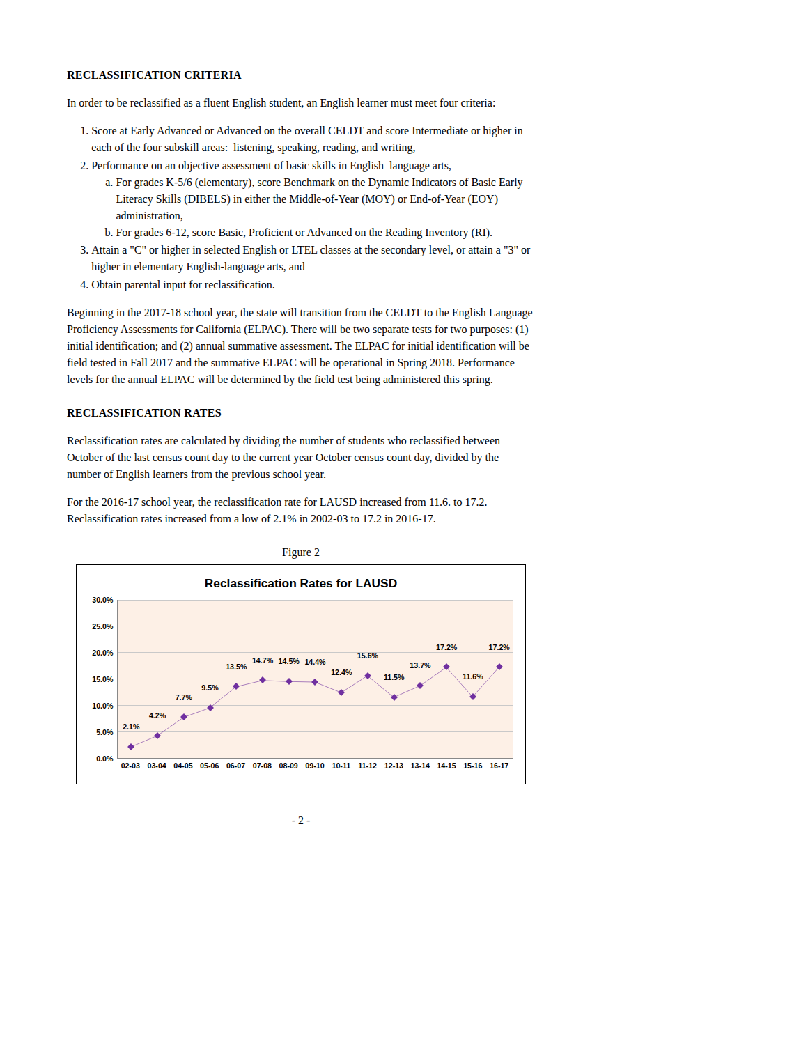RECLASSIFICATION CRITERIA
In order to be reclassified as a fluent English student, an English learner must meet four criteria:
Score at Early Advanced or Advanced on the overall CELDT and score Intermediate or higher in each of the four subskill areas: listening, speaking, reading, and writing,
Performance on an objective assessment of basic skills in English–language arts,
For grades K-5/6 (elementary), score Benchmark on the Dynamic Indicators of Basic Early Literacy Skills (DIBELS) in either the Middle-of-Year (MOY) or End-of-Year (EOY) administration,
For grades 6-12, score Basic, Proficient or Advanced on the Reading Inventory (RI).
Attain a "C" or higher in selected English or LTEL classes at the secondary level, or attain a "3" or higher in elementary English-language arts, and
Obtain parental input for reclassification.
Beginning in the 2017-18 school year, the state will transition from the CELDT to the English Language Proficiency Assessments for California (ELPAC). There will be two separate tests for two purposes: (1) initial identification; and (2) annual summative assessment. The ELPAC for initial identification will be field tested in Fall 2017 and the summative ELPAC will be operational in Spring 2018. Performance levels for the annual ELPAC will be determined by the field test being administered this spring.
RECLASSIFICATION RATES
Reclassification rates are calculated by dividing the number of students who reclassified between October of the last census count day to the current year October census count day, divided by the number of English learners from the previous school year.
For the 2016-17 school year, the reclassification rate for LAUSD increased from 11.6. to 17.2. Reclassification rates increased from a low of 2.1% in 2002-03 to 17.2 in 2016-17.
Figure 2
Reclassification Rates for LAUSD
30.0%
25.0%
20.0%
15.0%
10.0%
5.0%
0.0%
2.1%
4.2%
7.7%
9.5%
13.5%
14.7%
14.5%
14.4%
12.4%
15.6%
11.5%
13.7%
17.2%
11.6%
17.2%
02-03
03-04
04-05
05-06
06-07
07-08
08-09
09-10
10-11
11-12
12-13
13-14
14-15
15-16
16-17
- 2 -